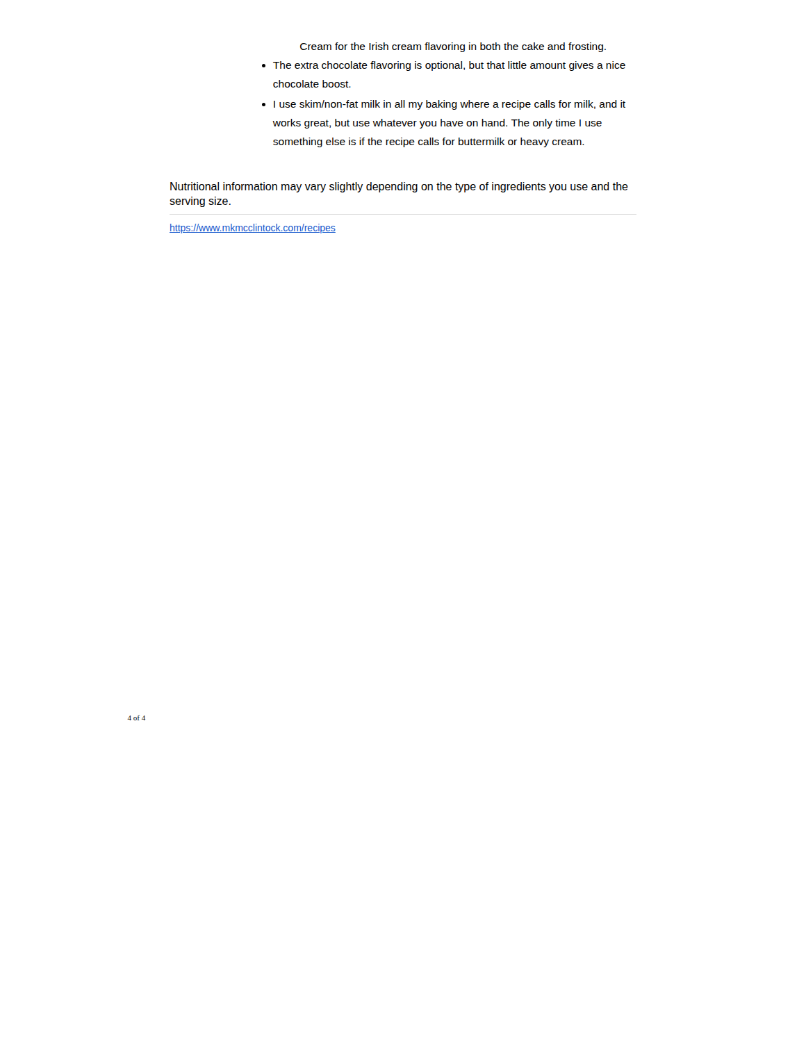Cream for the Irish cream flavoring in both the cake and frosting.
The extra chocolate flavoring is optional, but that little amount gives a nice chocolate boost.
I use skim/non-fat milk in all my baking where a recipe calls for milk, and it works great, but use whatever you have on hand. The only time I use something else is if the recipe calls for buttermilk or heavy cream.
Nutritional information may vary slightly depending on the type of ingredients you use and the serving size.
https://www.mkmcclintock.com/recipes
4 of 4